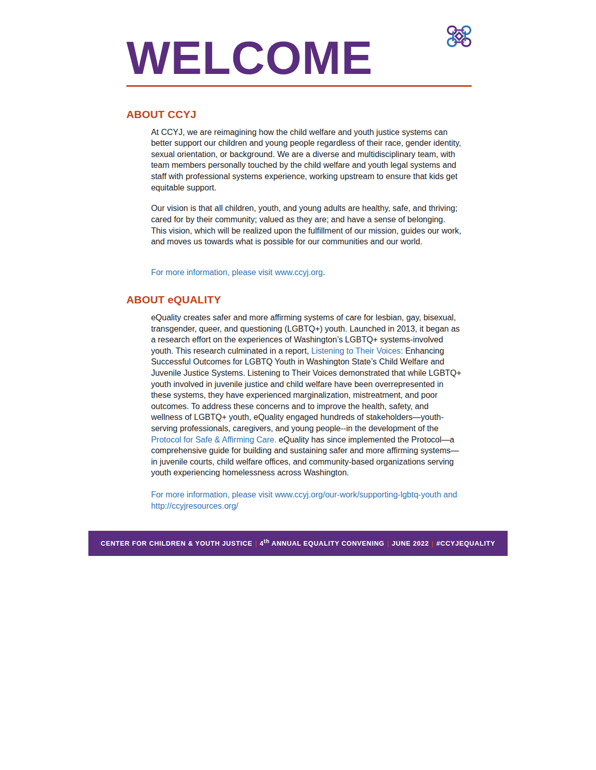WELCOME
ABOUT CCYJ
At CCYJ, we are reimagining how the child welfare and youth justice systems can better support our children and young people regardless of their race, gender identity, sexual orientation, or background. We are a diverse and multidisciplinary team, with team members personally touched by the child welfare and youth legal systems and staff with professional systems experience, working upstream to ensure that kids get equitable support.
Our vision is that all children, youth, and young adults are healthy, safe, and thriving; cared for by their community; valued as they are; and have a sense of belonging. This vision, which will be realized upon the fulfillment of our mission, guides our work, and moves us towards what is possible for our communities and our world.
For more information, please visit www.ccyj.org.
ABOUT eQUALITY
eQuality creates safer and more affirming systems of care for lesbian, gay, bisexual, transgender, queer, and questioning (LGBTQ+) youth. Launched in 2013, it began as a research effort on the experiences of Washington’s LGBTQ+ systems-involved youth. This research culminated in a report, Listening to Their Voices: Enhancing Successful Outcomes for LGBTQ Youth in Washington State’s Child Welfare and Juvenile Justice Systems. Listening to Their Voices demonstrated that while LGBTQ+ youth involved in juvenile justice and child welfare have been overrepresented in these systems, they have experienced marginalization, mistreatment, and poor outcomes. To address these concerns and to improve the health, safety, and wellness of LGBTQ+ youth, eQuality engaged hundreds of stakeholders—youth-serving professionals, caregivers, and young people--in the development of the Protocol for Safe & Affirming Care. eQuality has since implemented the Protocol—a comprehensive guide for building and sustaining safer and more affirming systems—in juvenile courts, child welfare offices, and community-based organizations serving youth experiencing homelessness across Washington.
For more information, please visit www.ccyj.org/our-work/supporting-lgbtq-youth and
http://ccyjresources.org/
CENTER FOR CHILDREN & YOUTH JUSTICE | 4th ANNUAL EQUALITY CONVENING | JUNE 2022 | #CCYJEQUALITY